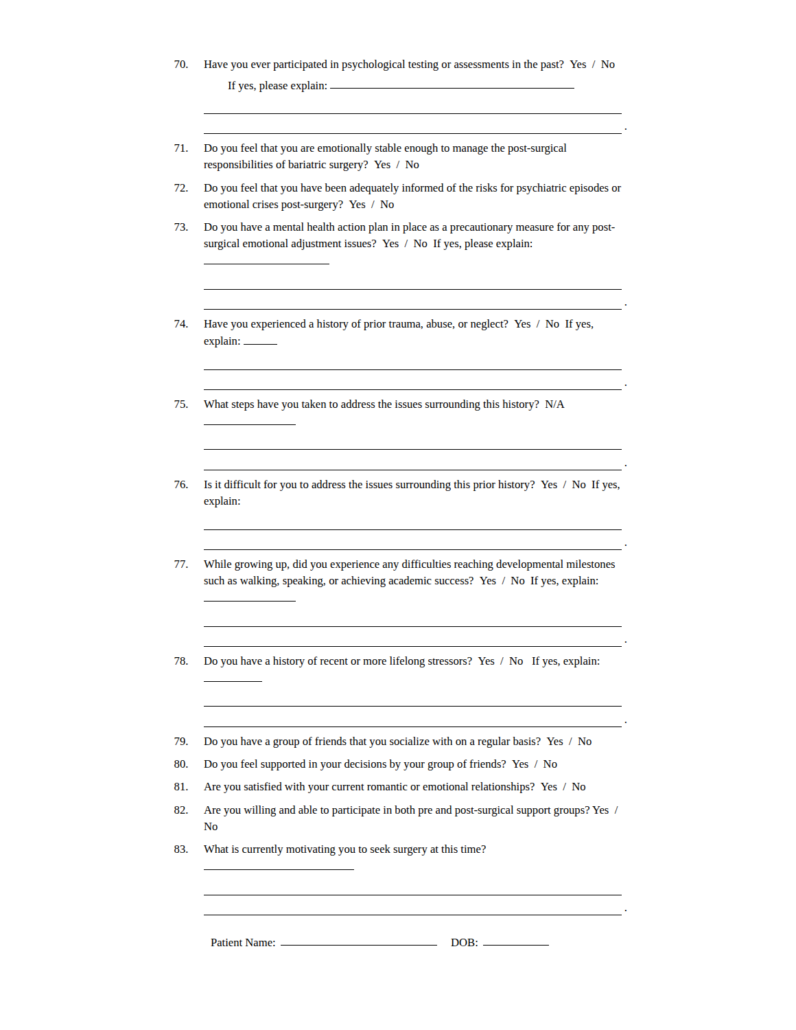70. Have you ever participated in psychological testing or assessments in the past? Yes / No
If yes, please explain:
.
71. Do you feel that you are emotionally stable enough to manage the post-surgical responsibilities of bariatric surgery? Yes / No
72. Do you feel that you have been adequately informed of the risks for psychiatric episodes or emotional crises post-surgery? Yes / No
73. Do you have a mental health action plan in place as a precautionary measure for any post-surgical emotional adjustment issues? Yes / No If yes, please explain:
.
74. Have you experienced a history of prior trauma, abuse, or neglect? Yes / No If yes, explain:
.
75. What steps have you taken to address the issues surrounding this history? N/A
.
76. Is it difficult for you to address the issues surrounding this prior history? Yes / No If yes, explain:
.
77. While growing up, did you experience any difficulties reaching developmental milestones such as walking, speaking, or achieving academic success? Yes / No If yes, explain:
.
78. Do you have a history of recent or more lifelong stressors? Yes / No If yes, explain:
.
79. Do you have a group of friends that you socialize with on a regular basis? Yes / No
80. Do you feel supported in your decisions by your group of friends? Yes / No
81. Are you satisfied with your current romantic or emotional relationships? Yes / No
82. Are you willing and able to participate in both pre and post-surgical support groups? Yes / No
83. What is currently motivating you to seek surgery at this time?
.
Patient Name: DOB: